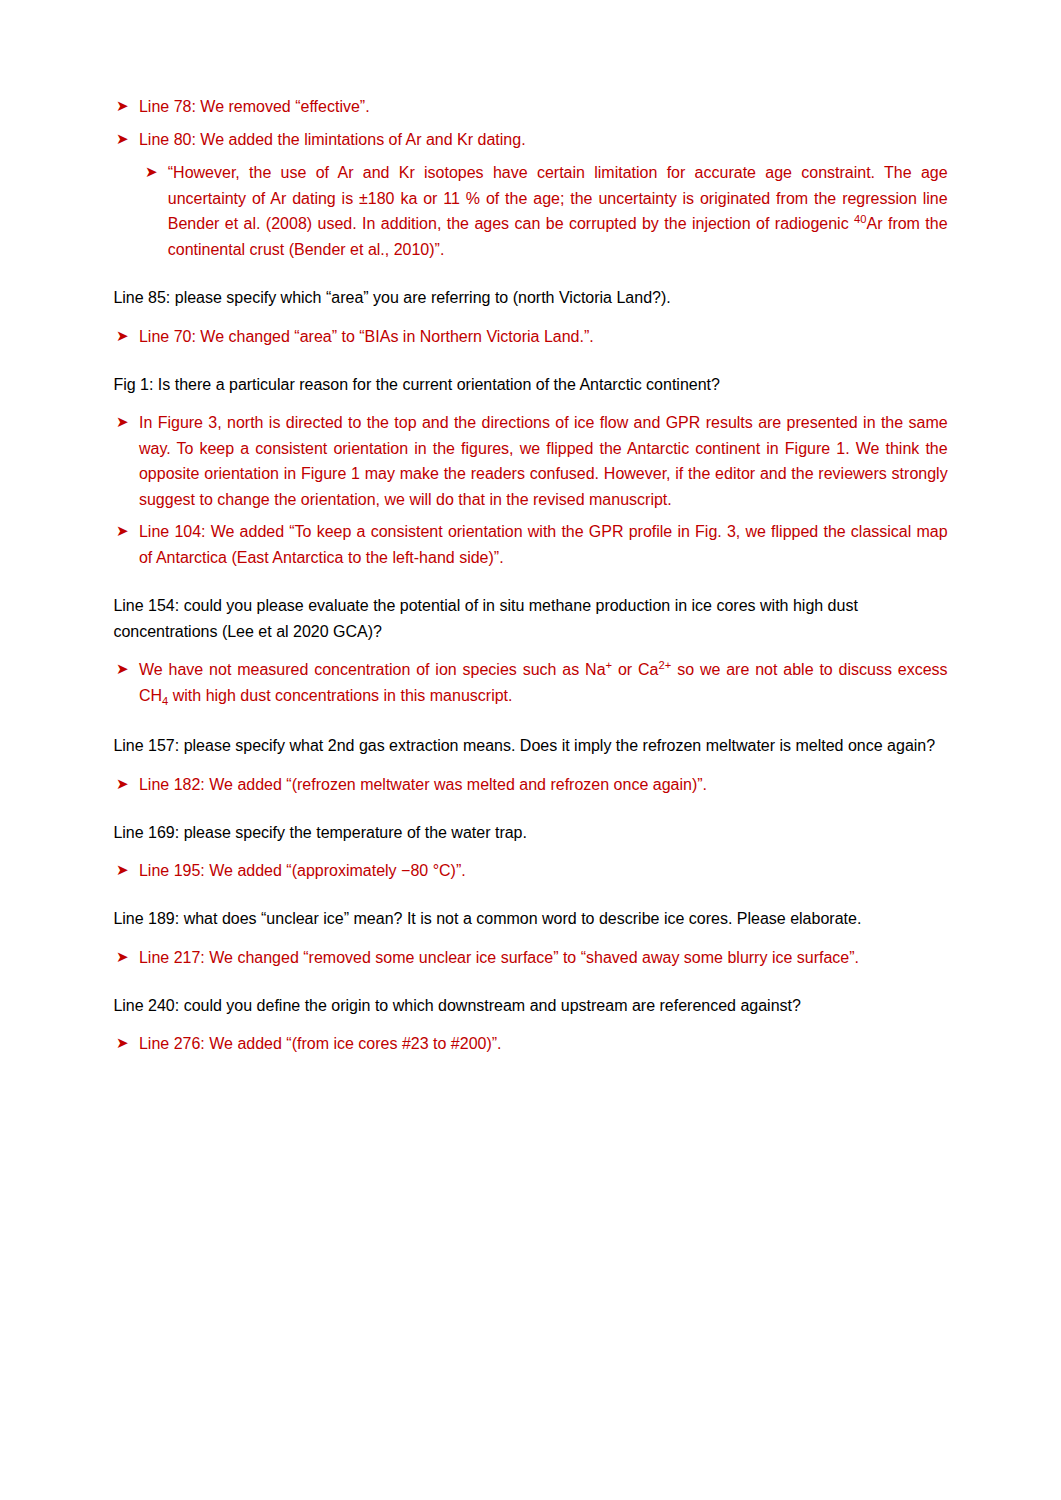Line 78: We removed “effective”.
Line 80: We added the limintations of Ar and Kr dating.
“However, the use of Ar and Kr isotopes have certain limitation for accurate age constraint. The age uncertainty of Ar dating is ±180 ka or 11 % of the age; the uncertainty is originated from the regression line Bender et al. (2008) used. In addition, the ages can be corrupted by the injection of radiogenic 40Ar from the continental crust (Bender et al., 2010)”.
Line 85: please specify which “area” you are referring to (north Victoria Land?).
Line 70: We changed “area” to “BIAs in Northern Victoria Land.”.
Fig 1: Is there a particular reason for the current orientation of the Antarctic continent?
In Figure 3, north is directed to the top and the directions of ice flow and GPR results are presented in the same way. To keep a consistent orientation in the figures, we flipped the Antarctic continent in Figure 1. We think the opposite orientation in Figure 1 may make the readers confused. However, if the editor and the reviewers strongly suggest to change the orientation, we will do that in the revised manuscript.
Line 104: We added “To keep a consistent orientation with the GPR profile in Fig. 3, we flipped the classical map of Antarctica (East Antarctica to the left-hand side)”.
Line 154: could you please evaluate the potential of in situ methane production in ice cores with high dust concentrations (Lee et al 2020 GCA)?
We have not measured concentration of ion species such as Na+ or Ca2+ so we are not able to discuss excess CH4 with high dust concentrations in this manuscript.
Line 157: please specify what 2nd gas extraction means. Does it imply the refrozen meltwater is melted once again?
Line 182: We added “(refrozen meltwater was melted and refrozen once again)”.
Line 169: please specify the temperature of the water trap.
Line 195: We added “(approximately −80 °C)”.
Line 189: what does “unclear ice” mean? It is not a common word to describe ice cores. Please elaborate.
Line 217: We changed “removed some unclear ice surface” to “shaved away some blurry ice surface”.
Line 240: could you define the origin to which downstream and upstream are referenced against?
Line 276: We added “(from ice cores #23 to #200)”.